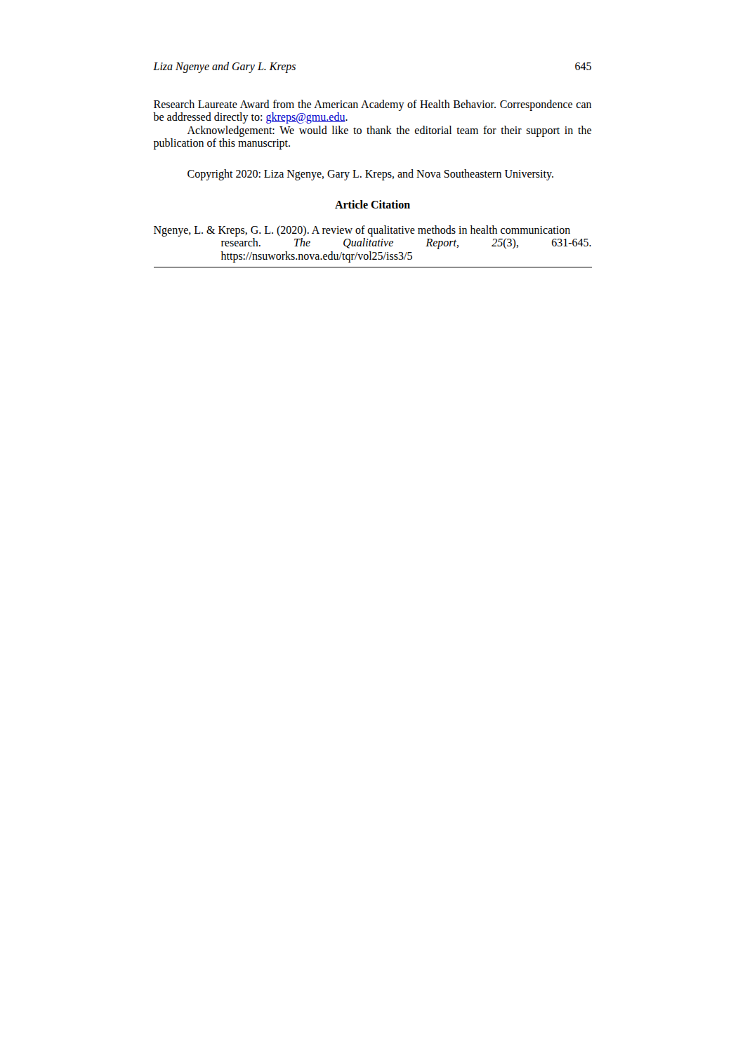Liza Ngenye and Gary L. Kreps 645
Research Laureate Award from the American Academy of Health Behavior. Correspondence can be addressed directly to: gkreps@gmu.edu.
Acknowledgement: We would like to thank the editorial team for their support in the publication of this manuscript.
Copyright 2020: Liza Ngenye, Gary L. Kreps, and Nova Southeastern University.
Article Citation
Ngenye, L. & Kreps, G. L. (2020). A review of qualitative methods in health communication
research. The Qualitative Report, 25(3), 631-645.
https://nsuworks.nova.edu/tqr/vol25/iss3/5